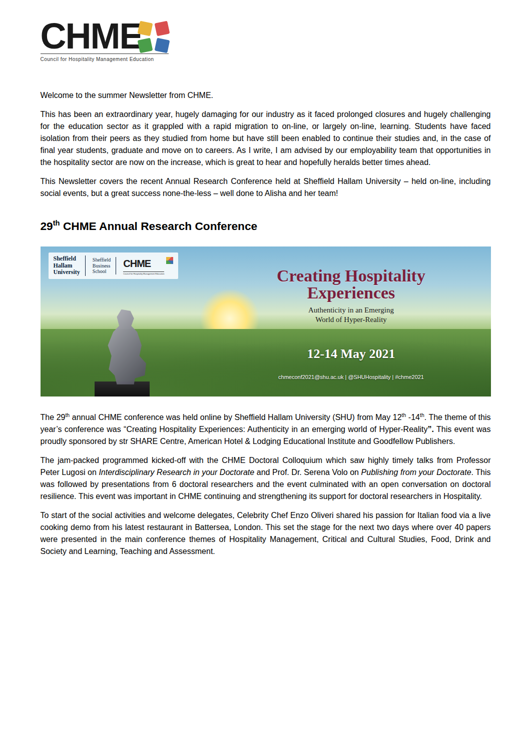CHME
Council for Hospitality Management Education
Welcome to the summer Newsletter from CHME.
This has been an extraordinary year, hugely damaging for our industry as it faced prolonged closures and hugely challenging for the education sector as it grappled with a rapid migration to on-line, or largely on-line, learning. Students have faced isolation from their peers as they studied from home but have still been enabled to continue their studies and, in the case of final year students, graduate and move on to careers. As I write, I am advised by our employability team that opportunities in the hospitality sector are now on the increase, which is great to hear and hopefully heralds better times ahead.
This Newsletter covers the recent Annual Research Conference held at Sheffield Hallam University – held on-line, including social events, but a great success none-the-less – well done to Alisha and her team!
29th CHME Annual Research Conference
Sheffield Hallam University
Sheffield
Business
School
CHMECouncil for Hospitality Management Education
Creating Hospitality
Experiences
Authenticity in an Emerging
World of Hyper-Reality
12-14 May 2021
chmeconf2021@shu.ac.uk | @SHUHospitality | #chme2021
The 29th annual CHME conference was held online by Sheffield Hallam University (SHU) from May 12th -14th. The theme of this year’s conference was “Creating Hospitality Experiences: Authenticity in an emerging world of Hyper-Reality”. This event was proudly sponsored by str SHARE Centre, American Hotel & Lodging Educational Institute and Goodfellow Publishers.
The jam-packed programmed kicked-off with the CHME Doctoral Colloquium which saw highly timely talks from Professor Peter Lugosi on Interdisciplinary Research in your Doctorate and Prof. Dr. Serena Volo on Publishing from your Doctorate. This was followed by presentations from 6 doctoral researchers and the event culminated with an open conversation on doctoral resilience. This event was important in CHME continuing and strengthening its support for doctoral researchers in Hospitality.
To start of the social activities and welcome delegates, Celebrity Chef Enzo Oliveri shared his passion for Italian food via a live cooking demo from his latest restaurant in Battersea, London. This set the stage for the next two days where over 40 papers were presented in the main conference themes of Hospitality Management, Critical and Cultural Studies, Food, Drink and Society and Learning, Teaching and Assessment.